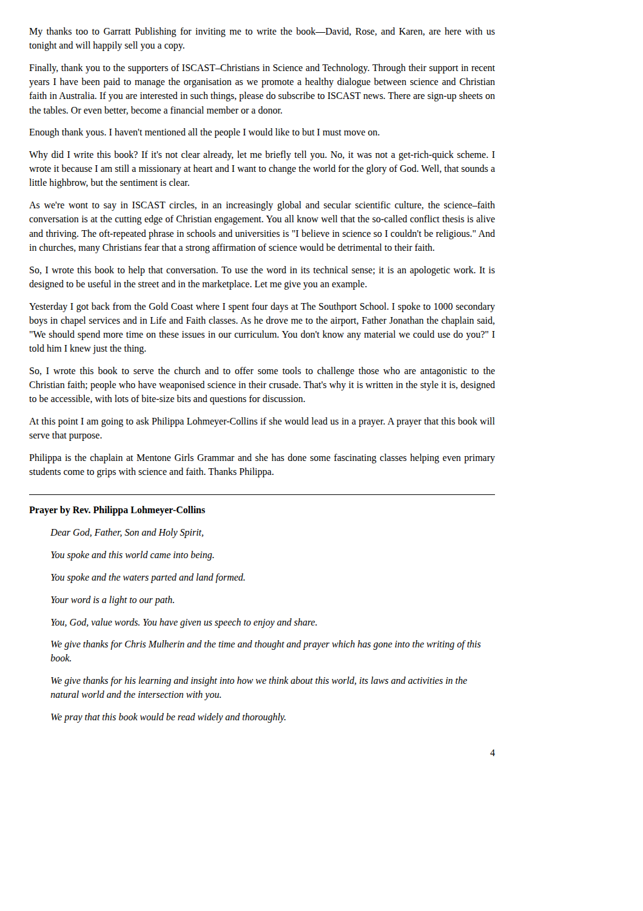My thanks too to Garratt Publishing for inviting me to write the book—David, Rose, and Karen, are here with us tonight and will happily sell you a copy.
Finally, thank you to the supporters of ISCAST–Christians in Science and Technology. Through their support in recent years I have been paid to manage the organisation as we promote a healthy dialogue between science and Christian faith in Australia. If you are interested in such things, please do subscribe to ISCAST news. There are sign-up sheets on the tables. Or even better, become a financial member or a donor.
Enough thank yous. I haven't mentioned all the people I would like to but I must move on.
Why did I write this book? If it's not clear already, let me briefly tell you. No, it was not a get-rich-quick scheme. I wrote it because I am still a missionary at heart and I want to change the world for the glory of God. Well, that sounds a little highbrow, but the sentiment is clear.
As we're wont to say in ISCAST circles, in an increasingly global and secular scientific culture, the science–faith conversation is at the cutting edge of Christian engagement. You all know well that the so-called conflict thesis is alive and thriving. The oft-repeated phrase in schools and universities is "I believe in science so I couldn't be religious." And in churches, many Christians fear that a strong affirmation of science would be detrimental to their faith.
So, I wrote this book to help that conversation. To use the word in its technical sense; it is an apologetic work. It is designed to be useful in the street and in the marketplace. Let me give you an example.
Yesterday I got back from the Gold Coast where I spent four days at The Southport School. I spoke to 1000 secondary boys in chapel services and in Life and Faith classes. As he drove me to the airport, Father Jonathan the chaplain said, "We should spend more time on these issues in our curriculum. You don't know any material we could use do you?" I told him I knew just the thing.
So, I wrote this book to serve the church and to offer some tools to challenge those who are antagonistic to the Christian faith; people who have weaponised science in their crusade. That's why it is written in the style it is, designed to be accessible, with lots of bite-size bits and questions for discussion.
At this point I am going to ask Philippa Lohmeyer-Collins if she would lead us in a prayer. A prayer that this book will serve that purpose.
Philippa is the chaplain at Mentone Girls Grammar and she has done some fascinating classes helping even primary students come to grips with science and faith. Thanks Philippa.
Prayer by Rev. Philippa Lohmeyer-Collins
Dear God, Father, Son and Holy Spirit,
You spoke and this world came into being.
You spoke and the waters parted and land formed.
Your word is a light to our path.
You, God, value words. You have given us speech to enjoy and share.
We give thanks for Chris Mulherin and the time and thought and prayer which has gone into the writing of this book.
We give thanks for his learning and insight into how we think about this world, its laws and activities in the natural world and the intersection with you.
We pray that this book would be read widely and thoroughly.
4